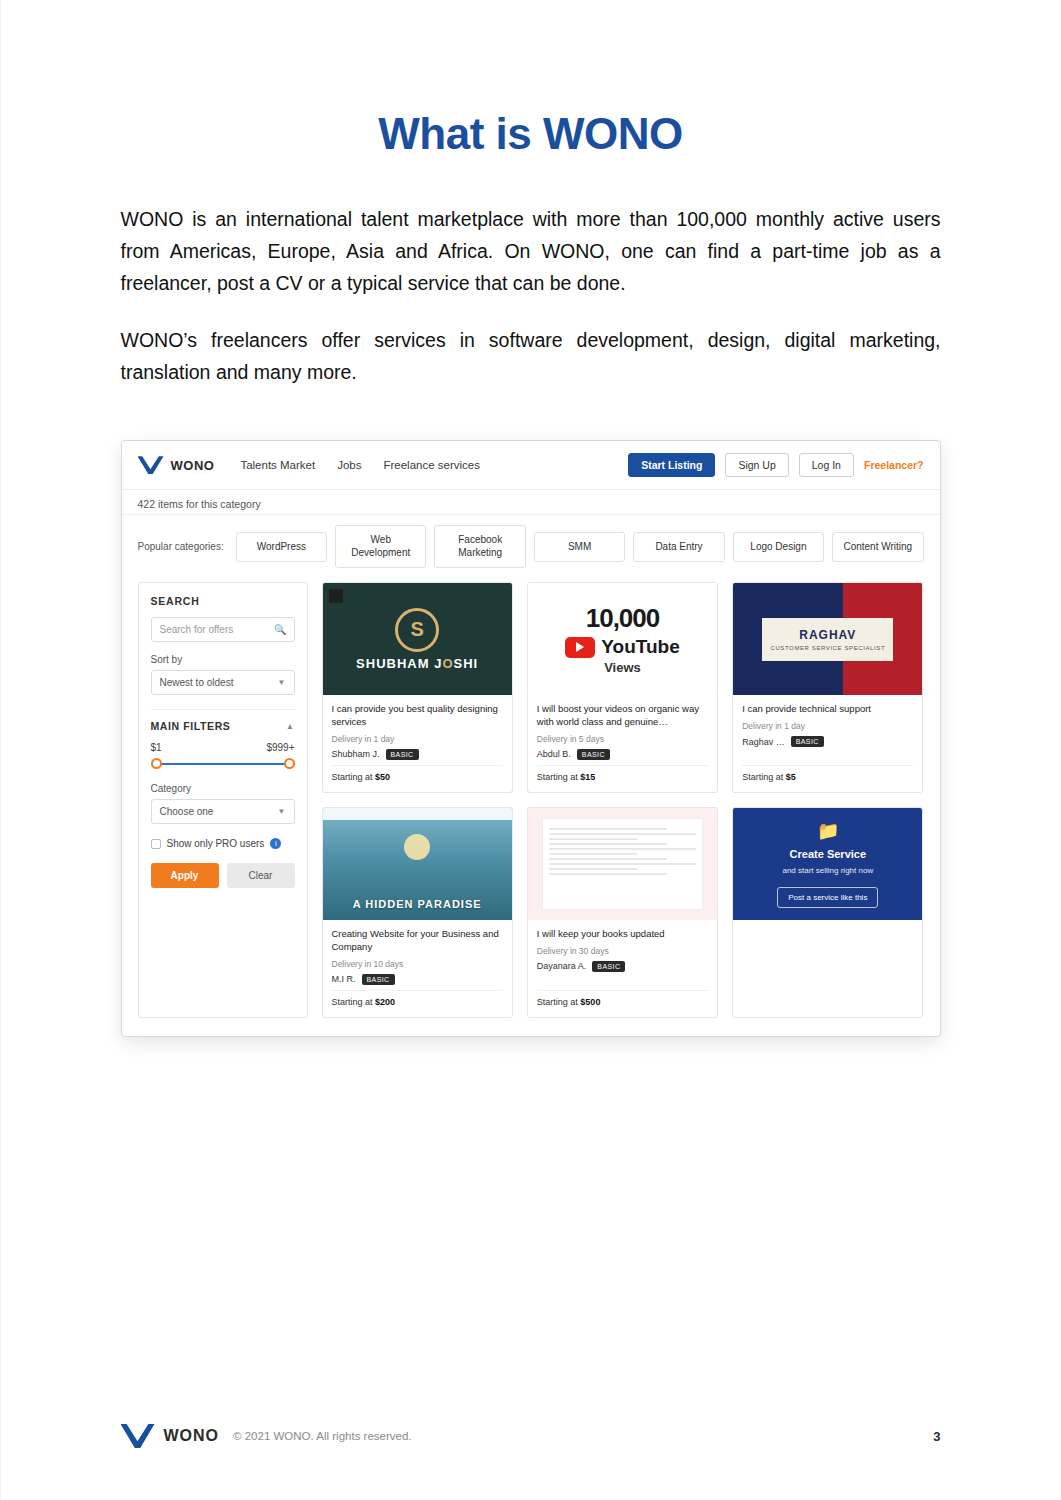What is WONO
WONO is an international talent marketplace with more than 100,000 monthly active users from Americas, Europe, Asia and Africa. On WONO, one can find a part-time job as a freelancer, post a CV or a typical service that can be done.
WONO’s freelancers offer services in software development, design, digital marketing, translation and many more.
WONO
Talents Market Jobs Freelance services
Start Listing Sign Up Log In Freelancer?
422 items for this category
Popular categories: WordPress Web
Development Facebook
Marketing SMM Data Entry Logo Design Content Writing
SEARCH
Search for offers 🔍
Sort by
Newest to oldest ▼
MAIN FILTERS ▲
$1$999+
Category
Choose one ▼
Show only PRO users i
Apply
Clear
S
SHUBHAM JOSHI
I can provide you best quality designing services
Delivery in 1 day
Shubham J. BASIC
Starting at $50
10,000
YouTube
Views
I will boost your videos on organic way with world class and genuine…
Delivery in 5 days
Abdul B. BASIC
Starting at $15
RAGHAV
CUSTOMER SERVICE SPECIALIST
I can provide technical support
Delivery in 1 day
Raghav … BASIC
Starting at $5
A HIDDEN PARADISE
Creating Website for your Business and Company
Delivery in 10 days
M.I R. BASIC
Starting at $200
I will keep your books updated
Delivery in 30 days
Dayanara A. BASIC
Starting at $500
📁
Create Service
and start selling right now
Post a service like this
WONO
© 2021 WONO. All rights reserved.
3